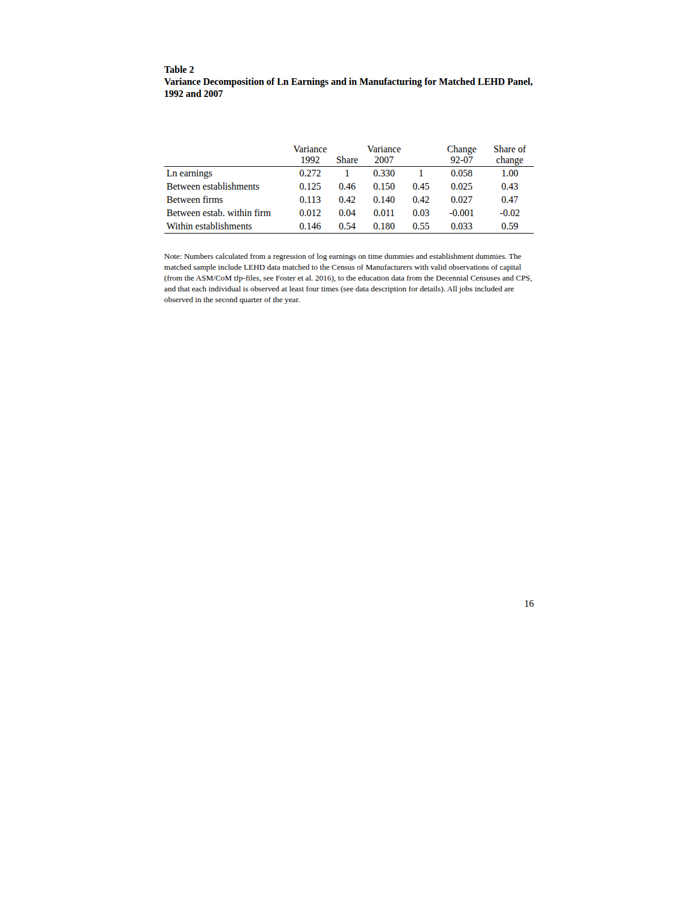Table 2 Variance Decomposition of Ln Earnings and in Manufacturing for Matched LEHD Panel, 1992 and 2007
| | Variance 1992 | Share | Variance 2007 | | Change 92-07 | Share of change |
| --- | --- | --- | --- | --- | --- | --- |
| Ln earnings | 0.272 | 1 | 0.330 | 1 | 0.058 | 1.00 |
| Between establishments | 0.125 | 0.46 | 0.150 | 0.45 | 0.025 | 0.43 |
| Between firms | 0.113 | 0.42 | 0.140 | 0.42 | 0.027 | 0.47 |
| Between estab. within firm | 0.012 | 0.04 | 0.011 | 0.03 | -0.001 | -0.02 |
| Within establishments | 0.146 | 0.54 | 0.180 | 0.55 | 0.033 | 0.59 |
Note: Numbers calculated from a regression of log earnings on time dummies and establishment dummies. The matched sample include LEHD data matched to the Census of Manufacturers with valid observations of capital (from the ASM/CoM tfp-files, see Foster et al. 2016), to the education data from the Decennial Censuses and CPS, and that each individual is observed at least four times (see data description for details). All jobs included are observed in the second quarter of the year.
16